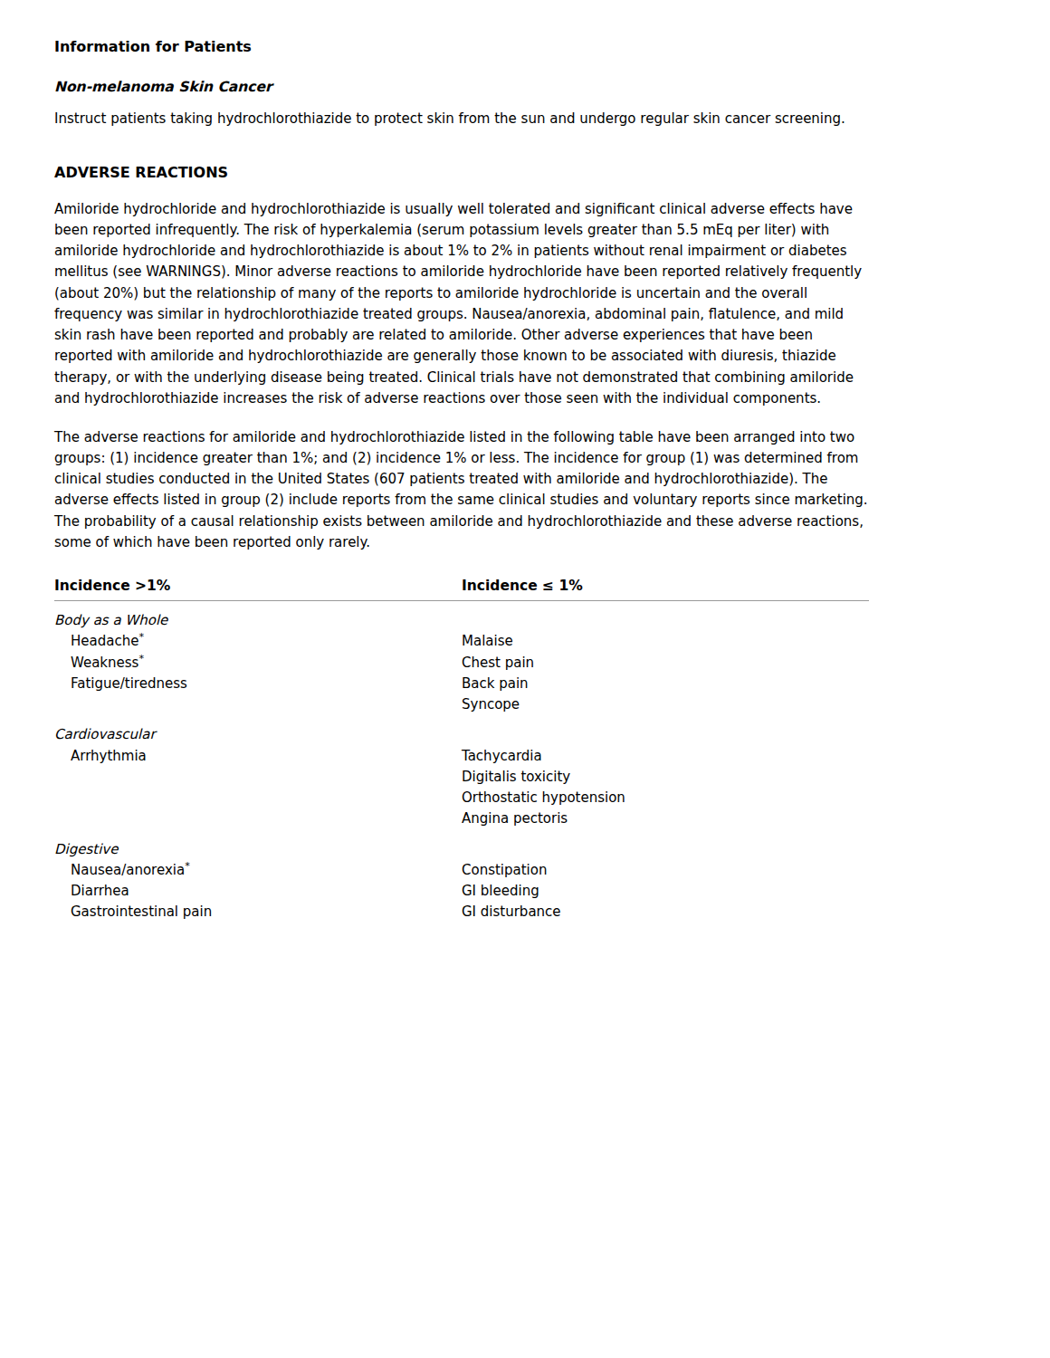Information for Patients
Non-melanoma Skin Cancer
Instruct patients taking hydrochlorothiazide to protect skin from the sun and undergo regular skin cancer screening.
ADVERSE REACTIONS
Amiloride hydrochloride and hydrochlorothiazide is usually well tolerated and significant clinical adverse effects have been reported infrequently. The risk of hyperkalemia (serum potassium levels greater than 5.5 mEq per liter) with amiloride hydrochloride and hydrochlorothiazide is about 1% to 2% in patients without renal impairment or diabetes mellitus (see WARNINGS). Minor adverse reactions to amiloride hydrochloride have been reported relatively frequently (about 20%) but the relationship of many of the reports to amiloride hydrochloride is uncertain and the overall frequency was similar in hydrochlorothiazide treated groups. Nausea/anorexia, abdominal pain, flatulence, and mild skin rash have been reported and probably are related to amiloride. Other adverse experiences that have been reported with amiloride and hydrochlorothiazide are generally those known to be associated with diuresis, thiazide therapy, or with the underlying disease being treated. Clinical trials have not demonstrated that combining amiloride and hydrochlorothiazide increases the risk of adverse reactions over those seen with the individual components.
The adverse reactions for amiloride and hydrochlorothiazide listed in the following table have been arranged into two groups: (1) incidence greater than 1%; and (2) incidence 1% or less. The incidence for group (1) was determined from clinical studies conducted in the United States (607 patients treated with amiloride and hydrochlorothiazide). The adverse effects listed in group (2) include reports from the same clinical studies and voluntary reports since marketing. The probability of a causal relationship exists between amiloride and hydrochlorothiazide and these adverse reactions, some of which have been reported only rarely.
| Incidence >1% | Incidence ≤ 1% |
| --- | --- |
| Body as a Whole | |
| Headache * | Malaise |
| Weakness * | Chest pain |
| Fatigue/tiredness | Back pain |
| | Syncope |
| Cardiovascular | |
| Arrhythmia | Tachycardia |
| | Digitalis toxicity |
| | Orthostatic hypotension |
| | Angina pectoris |
| Digestive | |
| Nausea/anorexia * | Constipation |
| Diarrhea | GI bleeding |
| Gastrointestinal pain | GI disturbance |